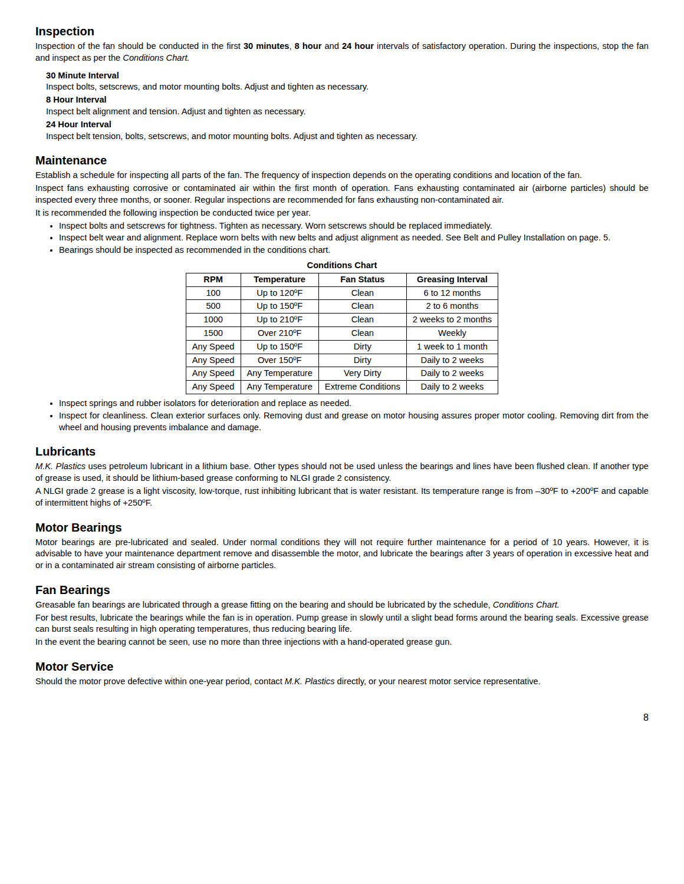Inspection
Inspection of the fan should be conducted in the first 30 minutes, 8 hour and 24 hour intervals of satisfactory operation. During the inspections, stop the fan and inspect as per the Conditions Chart.
30 Minute Interval
Inspect bolts, setscrews, and motor mounting bolts. Adjust and tighten as necessary.
8 Hour Interval
Inspect belt alignment and tension. Adjust and tighten as necessary.
24 Hour Interval
Inspect belt tension, bolts, setscrews, and motor mounting bolts. Adjust and tighten as necessary.
Maintenance
Establish a schedule for inspecting all parts of the fan. The frequency of inspection depends on the operating conditions and location of the fan.
Inspect fans exhausting corrosive or contaminated air within the first month of operation. Fans exhausting contaminated air (airborne particles) should be inspected every three months, or sooner. Regular inspections are recommended for fans exhausting non-contaminated air.
It is recommended the following inspection be conducted twice per year.
Inspect bolts and setscrews for tightness. Tighten as necessary. Worn setscrews should be replaced immediately.
Inspect belt wear and alignment. Replace worn belts with new belts and adjust alignment as needed. See Belt and Pulley Installation on page. 5.
Bearings should be inspected as recommended in the conditions chart.
Conditions Chart
| RPM | Temperature | Fan Status | Greasing Interval |
| --- | --- | --- | --- |
| 100 | Up to 120ºF | Clean | 6 to 12 months |
| 500 | Up to 150ºF | Clean | 2 to 6 months |
| 1000 | Up to 210ºF | Clean | 2 weeks to 2 months |
| 1500 | Over 210ºF | Clean | Weekly |
| Any Speed | Up to 150ºF | Dirty | 1 week to 1 month |
| Any Speed | Over 150ºF | Dirty | Daily to 2 weeks |
| Any Speed | Any Temperature | Very Dirty | Daily to 2 weeks |
| Any Speed | Any Temperature | Extreme Conditions | Daily to 2 weeks |
Inspect springs and rubber isolators for deterioration and replace as needed.
Inspect for cleanliness. Clean exterior surfaces only. Removing dust and grease on motor housing assures proper motor cooling. Removing dirt from the wheel and housing prevents imbalance and damage.
Lubricants
M.K. Plastics uses petroleum lubricant in a lithium base. Other types should not be used unless the bearings and lines have been flushed clean. If another type of grease is used, it should be lithium-based grease conforming to NLGI grade 2 consistency.
A NLGI grade 2 grease is a light viscosity, low-torque, rust inhibiting lubricant that is water resistant. Its temperature range is from –30ºF to +200ºF and capable of intermittent highs of +250ºF.
Motor Bearings
Motor bearings are pre-lubricated and sealed. Under normal conditions they will not require further maintenance for a period of 10 years. However, it is advisable to have your maintenance department remove and disassemble the motor, and lubricate the bearings after 3 years of operation in excessive heat and or in a contaminated air stream consisting of airborne particles.
Fan Bearings
Greasable fan bearings are lubricated through a grease fitting on the bearing and should be lubricated by the schedule, Conditions Chart.
For best results, lubricate the bearings while the fan is in operation. Pump grease in slowly until a slight bead forms around the bearing seals. Excessive grease can burst seals resulting in high operating temperatures, thus reducing bearing life.
In the event the bearing cannot be seen, use no more than three injections with a hand-operated grease gun.
Motor Service
Should the motor prove defective within one-year period, contact M.K. Plastics directly, or your nearest motor service representative.
8